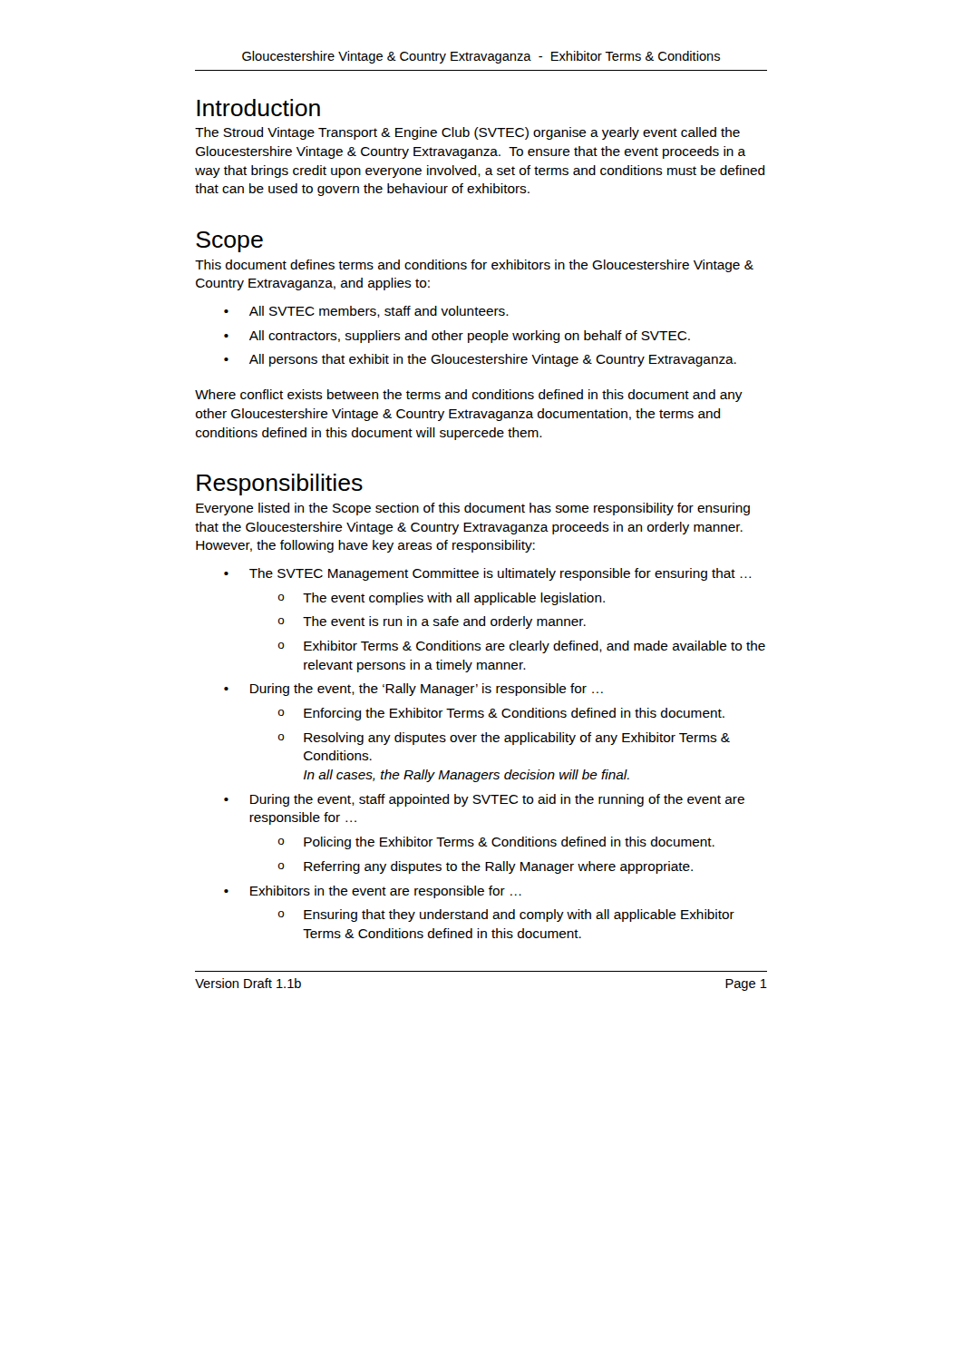Gloucestershire Vintage & Country Extravaganza - Exhibitor Terms & Conditions
Introduction
The Stroud Vintage Transport & Engine Club (SVTEC) organise a yearly event called the Gloucestershire Vintage & Country Extravaganza. To ensure that the event proceeds in a way that brings credit upon everyone involved, a set of terms and conditions must be defined that can be used to govern the behaviour of exhibitors.
Scope
This document defines terms and conditions for exhibitors in the Gloucestershire Vintage & Country Extravaganza, and applies to:
All SVTEC members, staff and volunteers.
All contractors, suppliers and other people working on behalf of SVTEC.
All persons that exhibit in the Gloucestershire Vintage & Country Extravaganza.
Where conflict exists between the terms and conditions defined in this document and any other Gloucestershire Vintage & Country Extravaganza documentation, the terms and conditions defined in this document will supercede them.
Responsibilities
Everyone listed in the Scope section of this document has some responsibility for ensuring that the Gloucestershire Vintage & Country Extravaganza proceeds in an orderly manner. However, the following have key areas of responsibility:
The SVTEC Management Committee is ultimately responsible for ensuring that …
The event complies with all applicable legislation.
The event is run in a safe and orderly manner.
Exhibitor Terms & Conditions are clearly defined, and made available to the relevant persons in a timely manner.
During the event, the ‘Rally Manager’ is responsible for …
Enforcing the Exhibitor Terms & Conditions defined in this document.
Resolving any disputes over the applicability of any Exhibitor Terms & Conditions.
In all cases, the Rally Managers decision will be final.
During the event, staff appointed by SVTEC to aid in the running of the event are responsible for …
Policing the Exhibitor Terms & Conditions defined in this document.
Referring any disputes to the Rally Manager where appropriate.
Exhibitors in the event are responsible for …
Ensuring that they understand and comply with all applicable Exhibitor Terms & Conditions defined in this document.
Version Draft 1.1b Page 1